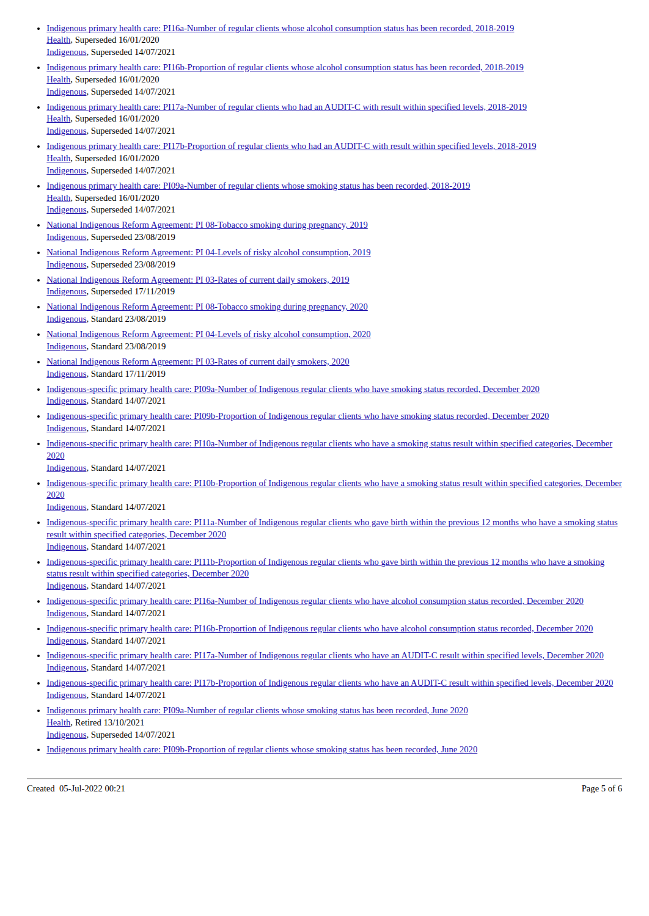Indigenous primary health care: PI16a-Number of regular clients whose alcohol consumption status has been recorded, 2018-2019
Health, Superseded 16/01/2020
Indigenous, Superseded 14/07/2021
Indigenous primary health care: PI16b-Proportion of regular clients whose alcohol consumption status has been recorded, 2018-2019
Health, Superseded 16/01/2020
Indigenous, Superseded 14/07/2021
Indigenous primary health care: PI17a-Number of regular clients who had an AUDIT-C with result within specified levels, 2018-2019
Health, Superseded 16/01/2020
Indigenous, Superseded 14/07/2021
Indigenous primary health care: PI17b-Proportion of regular clients who had an AUDIT-C with result within specified levels, 2018-2019
Health, Superseded 16/01/2020
Indigenous, Superseded 14/07/2021
Indigenous primary health care: PI09a-Number of regular clients whose smoking status has been recorded, 2018-2019
Health, Superseded 16/01/2020
Indigenous, Superseded 14/07/2021
National Indigenous Reform Agreement: PI 08-Tobacco smoking during pregnancy, 2019
Indigenous, Superseded 23/08/2019
National Indigenous Reform Agreement: PI 04-Levels of risky alcohol consumption, 2019
Indigenous, Superseded 23/08/2019
National Indigenous Reform Agreement: PI 03-Rates of current daily smokers, 2019
Indigenous, Superseded 17/11/2019
National Indigenous Reform Agreement: PI 08-Tobacco smoking during pregnancy, 2020
Indigenous, Standard 23/08/2019
National Indigenous Reform Agreement: PI 04-Levels of risky alcohol consumption, 2020
Indigenous, Standard 23/08/2019
National Indigenous Reform Agreement: PI 03-Rates of current daily smokers, 2020
Indigenous, Standard 17/11/2019
Indigenous-specific primary health care: PI09a-Number of Indigenous regular clients who have smoking status recorded, December 2020
Indigenous, Standard 14/07/2021
Indigenous-specific primary health care: PI09b-Proportion of Indigenous regular clients who have smoking status recorded, December 2020
Indigenous, Standard 14/07/2021
Indigenous-specific primary health care: PI10a-Number of Indigenous regular clients who have a smoking status result within specified categories, December 2020
Indigenous, Standard 14/07/2021
Indigenous-specific primary health care: PI10b-Proportion of Indigenous regular clients who have a smoking status result within specified categories, December 2020
Indigenous, Standard 14/07/2021
Indigenous-specific primary health care: PI11a-Number of Indigenous regular clients who gave birth within the previous 12 months who have a smoking status result within specified categories, December 2020
Indigenous, Standard 14/07/2021
Indigenous-specific primary health care: PI11b-Proportion of Indigenous regular clients who gave birth within the previous 12 months who have a smoking status result within specified categories, December 2020
Indigenous, Standard 14/07/2021
Indigenous-specific primary health care: PI16a-Number of Indigenous regular clients who have alcohol consumption status recorded, December 2020
Indigenous, Standard 14/07/2021
Indigenous-specific primary health care: PI16b-Proportion of Indigenous regular clients who have alcohol consumption status recorded, December 2020
Indigenous, Standard 14/07/2021
Indigenous-specific primary health care: PI17a-Number of Indigenous regular clients who have an AUDIT-C result within specified levels, December 2020
Indigenous, Standard 14/07/2021
Indigenous-specific primary health care: PI17b-Proportion of Indigenous regular clients who have an AUDIT-C result within specified levels, December 2020
Indigenous, Standard 14/07/2021
Indigenous primary health care: PI09a-Number of regular clients whose smoking status has been recorded, June 2020
Health, Retired 13/10/2021
Indigenous, Superseded 14/07/2021
Indigenous primary health care: PI09b-Proportion of regular clients whose smoking status has been recorded, June 2020
Created 05-Jul-2022 00:21 Page 5 of 6